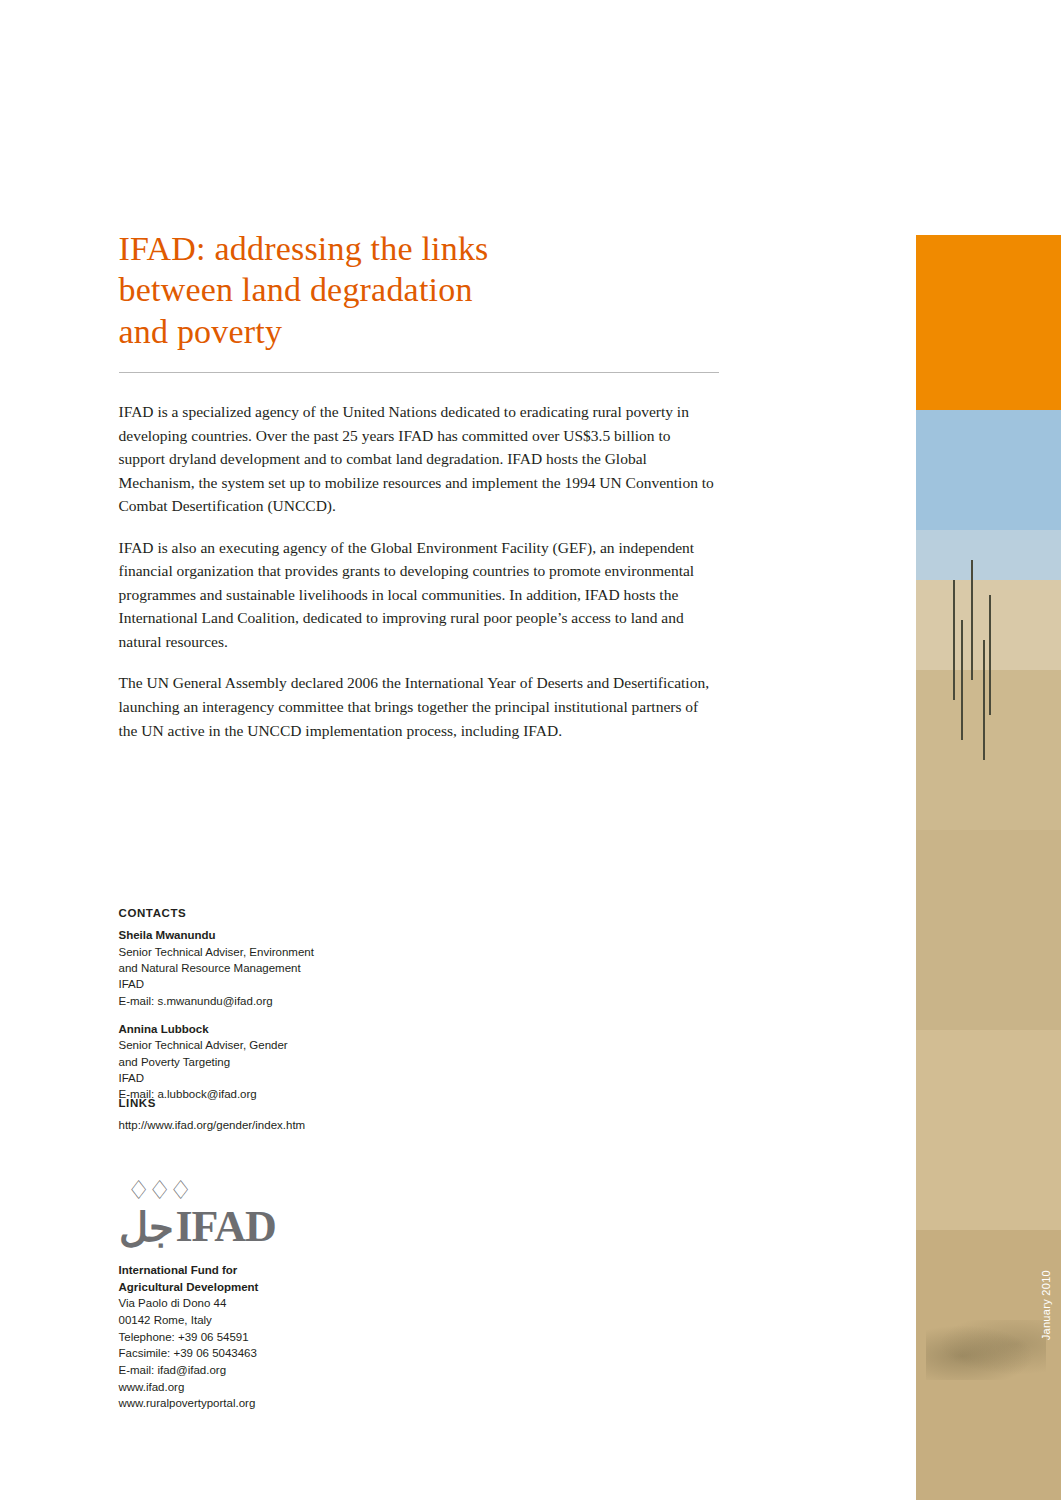IFAD: addressing the links
between land degradation
and poverty
IFAD is a specialized agency of the United Nations dedicated to eradicating rural poverty in developing countries. Over the past 25 years IFAD has committed over US$3.5 billion to support dryland development and to combat land degradation. IFAD hosts the Global Mechanism, the system set up to mobilize resources and implement the 1994 UN Convention to Combat Desertification (UNCCD).
IFAD is also an executing agency of the Global Environment Facility (GEF), an independent financial organization that provides grants to developing countries to promote environmental programmes and sustainable livelihoods in local communities. In addition, IFAD hosts the International Land Coalition, dedicated to improving rural poor people’s access to land and natural resources.
The UN General Assembly declared 2006 the International Year of Deserts and Desertification, launching an interagency committee that brings together the principal institutional partners of the UN active in the UNCCD implementation process, including IFAD.
CONTACTS
Sheila Mwanundu
Senior Technical Adviser, Environment
and Natural Resource Management
IFAD
E-mail: s.mwanundu@ifad.org
Annina Lubbock
Senior Technical Adviser, Gender
and Poverty Targeting
IFAD
E-mail: a.lubbock@ifad.org
LINKS
http://www.ifad.org/gender/index.htm
♢♢♢
جلIFAD
International Fund for
Agricultural Development
Via Paolo di Dono 44
00142 Rome, Italy
Telephone: +39 06 54591
Facsimile: +39 06 5043463
E-mail: ifad@ifad.org
www.ifad.org
www.ruralpovertyportal.org
January 2010